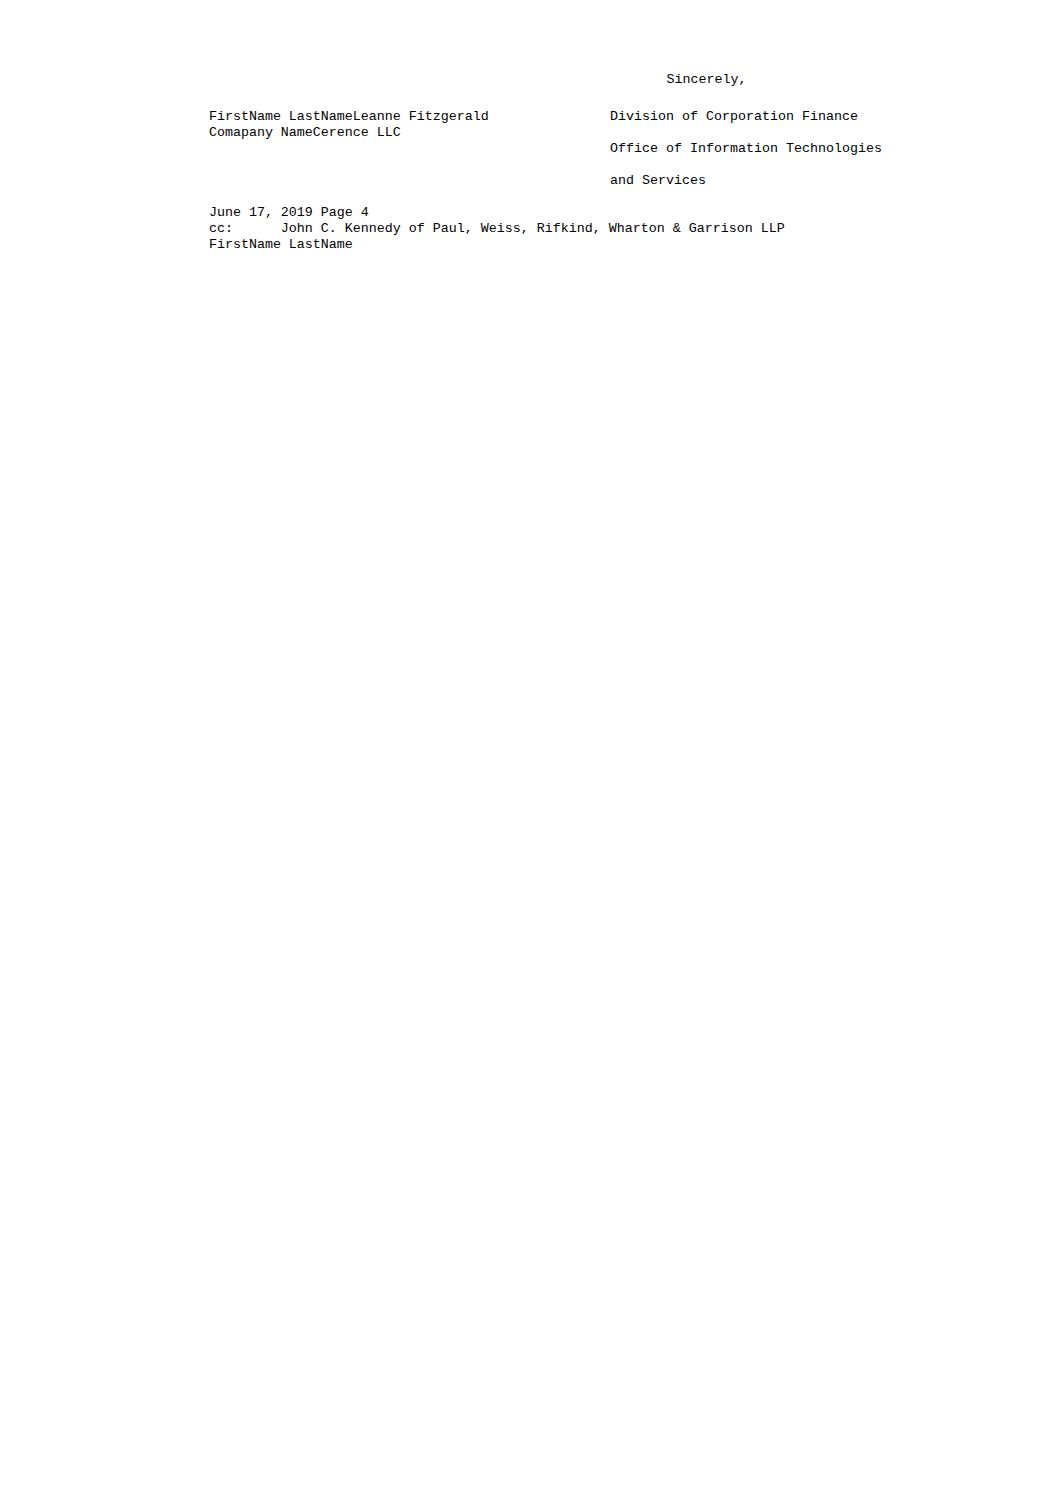Sincerely,
FirstName LastNameLeanne Fitzgerald
Comapany NameCerence LLC
Division of Corporation Finance
Office of Information Technologies
and Services
June 17, 2019 Page 4
cc: John C. Kennedy of Paul, Weiss, Rifkind, Wharton & Garrison LLP
FirstName LastName